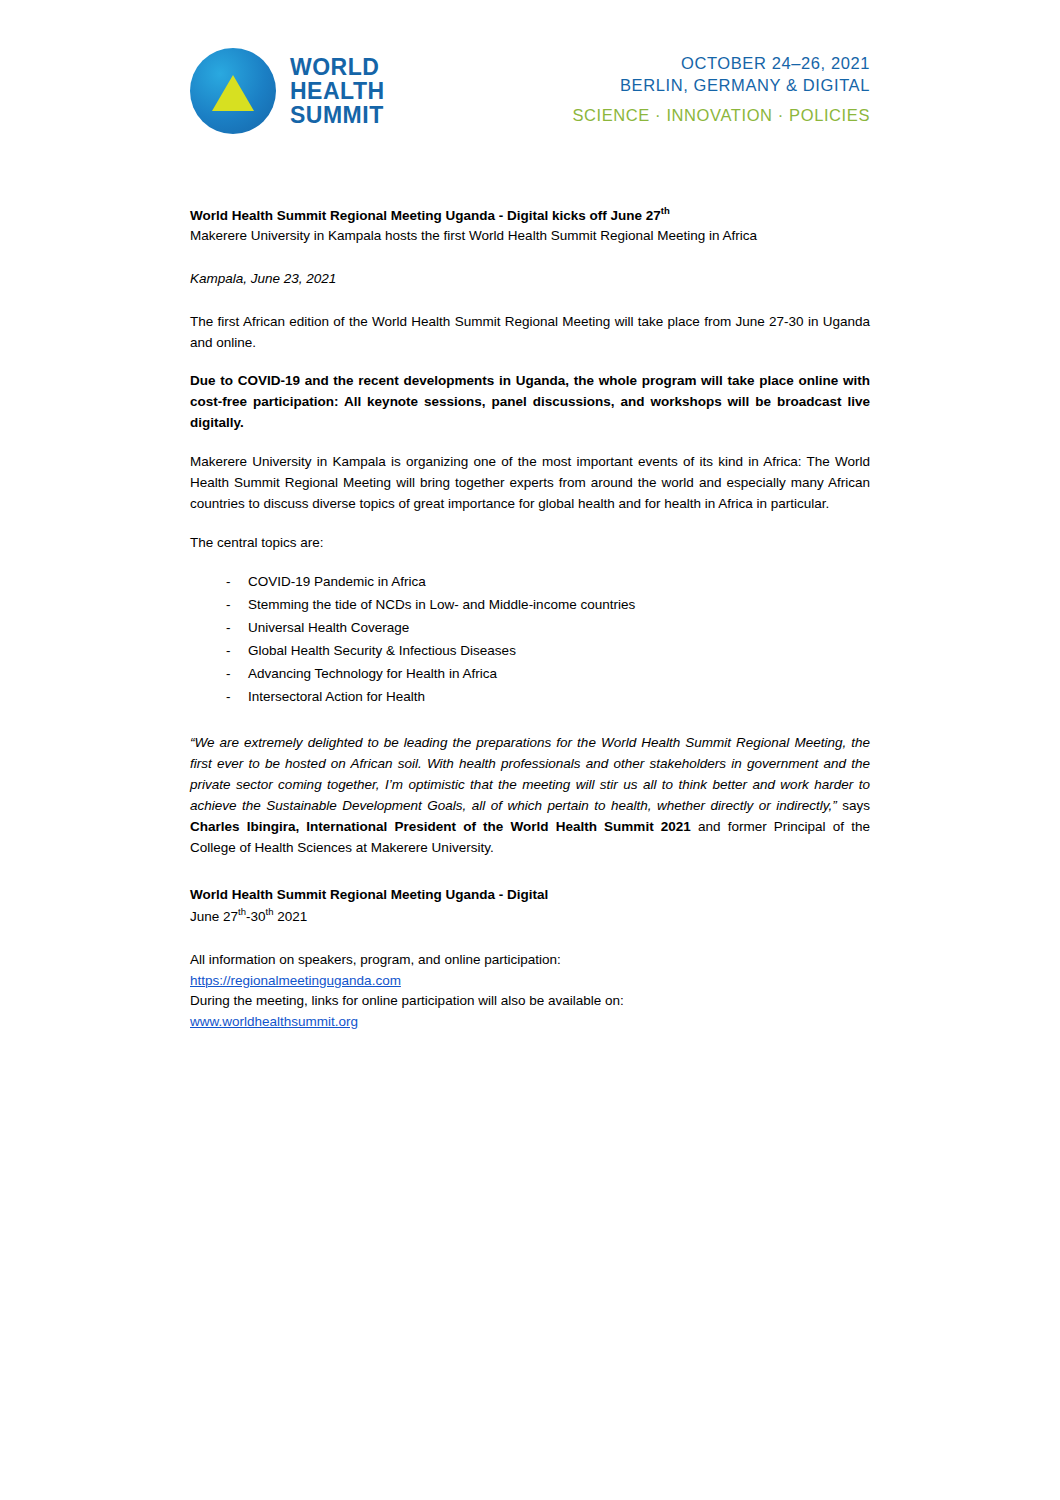WORLD
HEALTH
SUMMIT
OCTOBER 24–26, 2021
BERLIN, GERMANY & DIGITAL
SCIENCE · INNOVATION · POLICIES
World Health Summit Regional Meeting Uganda - Digital kicks off June 27th
Makerere University in Kampala hosts the first World Health Summit Regional Meeting in Africa
Kampala, June 23, 2021
The first African edition of the World Health Summit Regional Meeting will take place from June 27-30 in Uganda and online.
Due to COVID-19 and the recent developments in Uganda, the whole program will take place online with cost-free participation: All keynote sessions, panel discussions, and workshops will be broadcast live digitally.
Makerere University in Kampala is organizing one of the most important events of its kind in Africa: The World Health Summit Regional Meeting will bring together experts from around the world and especially many African countries to discuss diverse topics of great importance for global health and for health in Africa in particular.
The central topics are:
COVID-19 Pandemic in Africa
Stemming the tide of NCDs in Low- and Middle-income countries
Universal Health Coverage
Global Health Security & Infectious Diseases
Advancing Technology for Health in Africa
Intersectoral Action for Health
“We are extremely delighted to be leading the preparations for the World Health Summit Regional Meeting, the first ever to be hosted on African soil. With health professionals and other stakeholders in government and the private sector coming together, I’m optimistic that the meeting will stir us all to think better and work harder to achieve the Sustainable Development Goals, all of which pertain to health, whether directly or indirectly,” says Charles Ibingira, International President of the World Health Summit 2021 and former Principal of the College of Health Sciences at Makerere University.
World Health Summit Regional Meeting Uganda - Digital
June 27th-30th 2021
All information on speakers, program, and online participation:
https://regionalmeetinguganda.com
During the meeting, links for online participation will also be available on:
www.worldhealthsummit.org